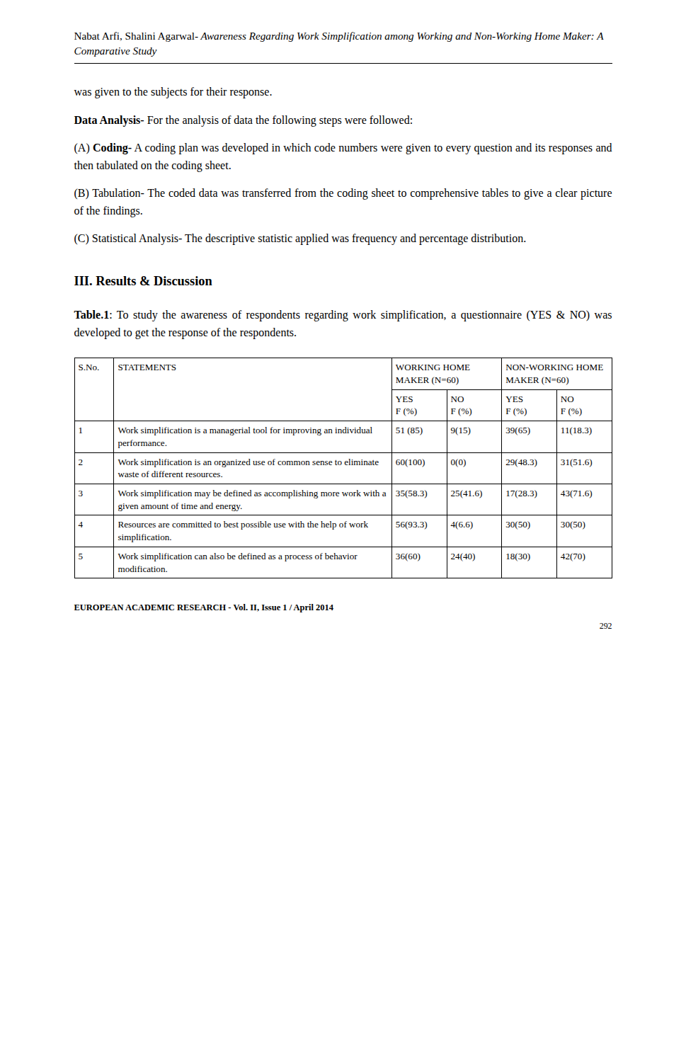Nabat Arfi, Shalini Agarwal- Awareness Regarding Work Simplification among Working and Non-Working Home Maker: A Comparative Study
was given to the subjects for their response.
Data Analysis- For the analysis of data the following steps were followed:
(A) Coding- A coding plan was developed in which code numbers were given to every question and its responses and then tabulated on the coding sheet.
(B) Tabulation- The coded data was transferred from the coding sheet to comprehensive tables to give a clear picture of the findings.
(C) Statistical Analysis- The descriptive statistic applied was frequency and percentage distribution.
III. Results & Discussion
Table.1: To study the awareness of respondents regarding work simplification, a questionnaire (YES & NO) was developed to get the response of the respondents.
| S.No. | STATEMENTS | WORKING HOME MAKER (N=60) | NON-WORKING HOME MAKER (N=60) |
| --- | --- | --- | --- |
| YES F (%) | NO F (%) | YES F (%) | NO F (%) |
| 1 | Work simplification is a managerial tool for improving an individual performance. | 51 (85) | 9(15) | 39(65) | 11(18.3) |
| 2 | Work simplification is an organized use of common sense to eliminate waste of different resources. | 60(100) | 0(0) | 29(48.3) | 31(51.6) |
| 3 | Work simplification may be defined as accomplishing more work with a given amount of time and energy. | 35(58.3) | 25(41.6) | 17(28.3) | 43(71.6) |
| 4 | Resources are committed to best possible use with the help of work simplification. | 56(93.3) | 4(6.6) | 30(50) | 30(50) |
| 5 | Work simplification can also be defined as a process of behavior modification. | 36(60) | 24(40) | 18(30) | 42(70) |
EUROPEAN ACADEMIC RESEARCH - Vol. II, Issue 1 / April 2014
292